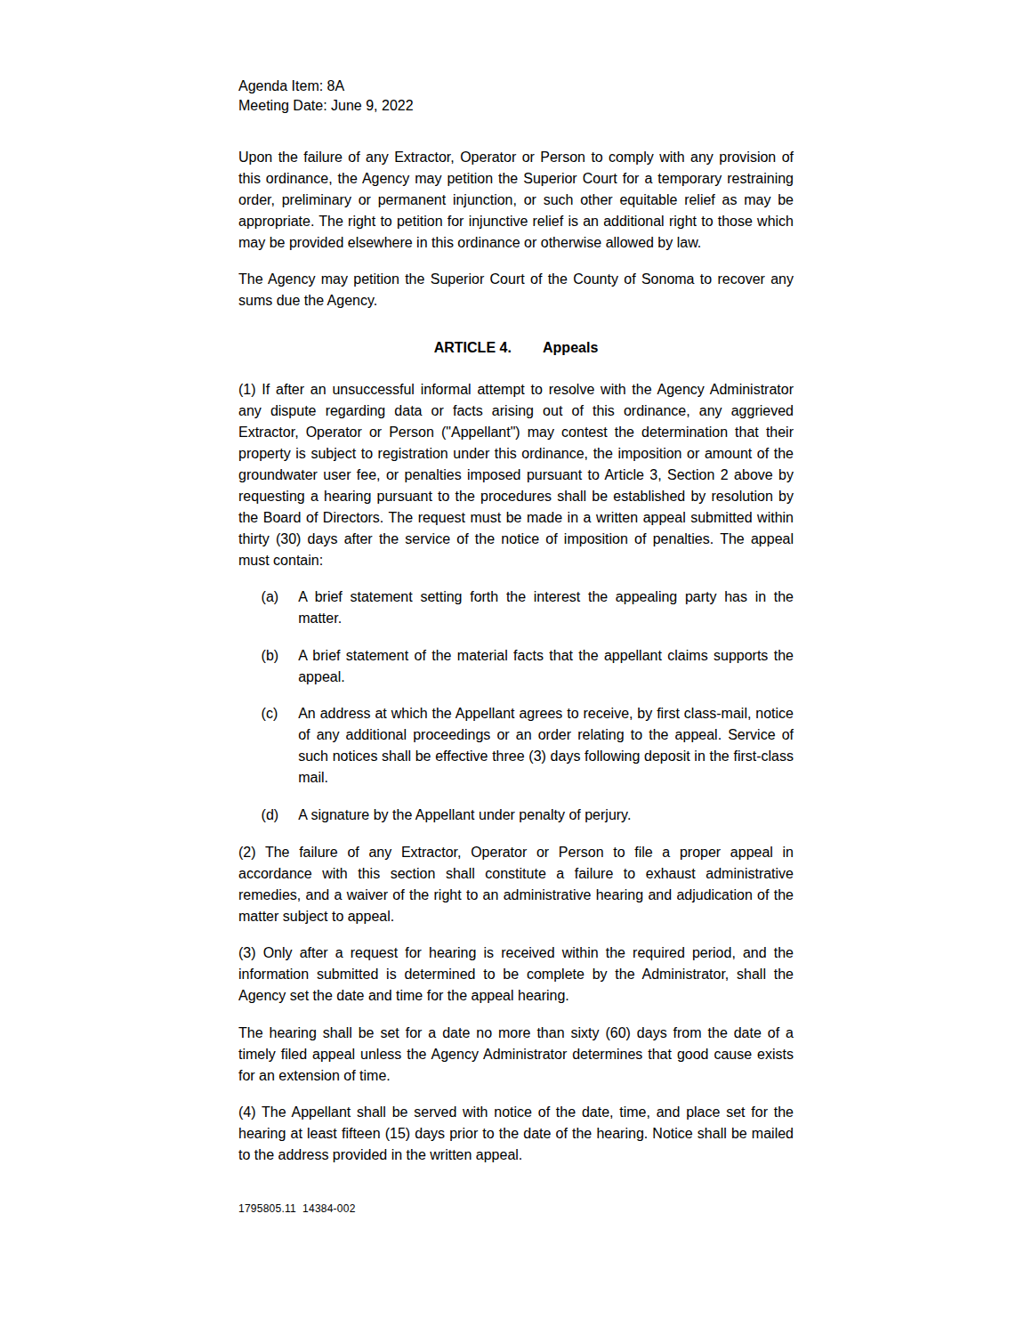Agenda Item: 8A
Meeting Date: June 9, 2022
Upon the failure of any Extractor, Operator or Person to comply with any provision of this ordinance, the Agency may petition the Superior Court for a temporary restraining order, preliminary or permanent injunction, or such other equitable relief as may be appropriate. The right to petition for injunctive relief is an additional right to those which may be provided elsewhere in this ordinance or otherwise allowed by law.
The Agency may petition the Superior Court of the County of Sonoma to recover any sums due the Agency.
ARTICLE 4. Appeals
(1) If after an unsuccessful informal attempt to resolve with the Agency Administrator any dispute regarding data or facts arising out of this ordinance, any aggrieved Extractor, Operator or Person ("Appellant") may contest the determination that their property is subject to registration under this ordinance, the imposition or amount of the groundwater user fee, or penalties imposed pursuant to Article 3, Section 2 above by requesting a hearing pursuant to the procedures shall be established by resolution by the Board of Directors. The request must be made in a written appeal submitted within thirty (30) days after the service of the notice of imposition of penalties. The appeal must contain:
(a) A brief statement setting forth the interest the appealing party has in the matter.
(b) A brief statement of the material facts that the appellant claims supports the appeal.
(c) An address at which the Appellant agrees to receive, by first class-mail, notice of any additional proceedings or an order relating to the appeal. Service of such notices shall be effective three (3) days following deposit in the first-class mail.
(d) A signature by the Appellant under penalty of perjury.
(2) The failure of any Extractor, Operator or Person to file a proper appeal in accordance with this section shall constitute a failure to exhaust administrative remedies, and a waiver of the right to an administrative hearing and adjudication of the matter subject to appeal.
(3) Only after a request for hearing is received within the required period, and the information submitted is determined to be complete by the Administrator, shall the Agency set the date and time for the appeal hearing.
The hearing shall be set for a date no more than sixty (60) days from the date of a timely filed appeal unless the Agency Administrator determines that good cause exists for an extension of time.
(4) The Appellant shall be served with notice of the date, time, and place set for the hearing at least fifteen (15) days prior to the date of the hearing. Notice shall be mailed to the address provided in the written appeal.
1795805.11 14384-002